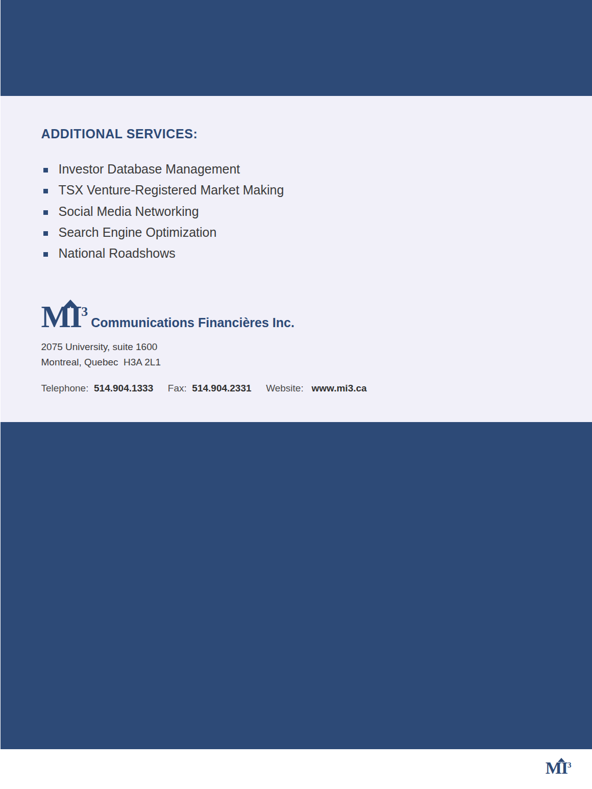ADDITIONAL SERVICES:
Investor Database Management
TSX Venture-Registered Market Making
Social Media Networking
Search Engine Optimization
National Roadshows
M I3 Communications Financières Inc.
2075 University, suite 1600
Montreal, Quebec H3A 2L1
Telephone: 514.904.1333 Fax: 514.904.2331 Website: www.mi3.ca
M I3